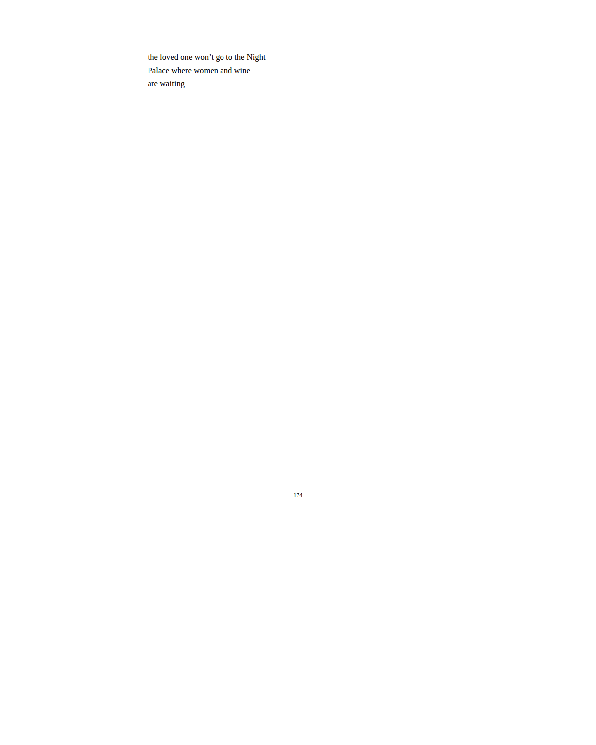the loved one won’t go to the Night Palace where women and wine are waiting
174